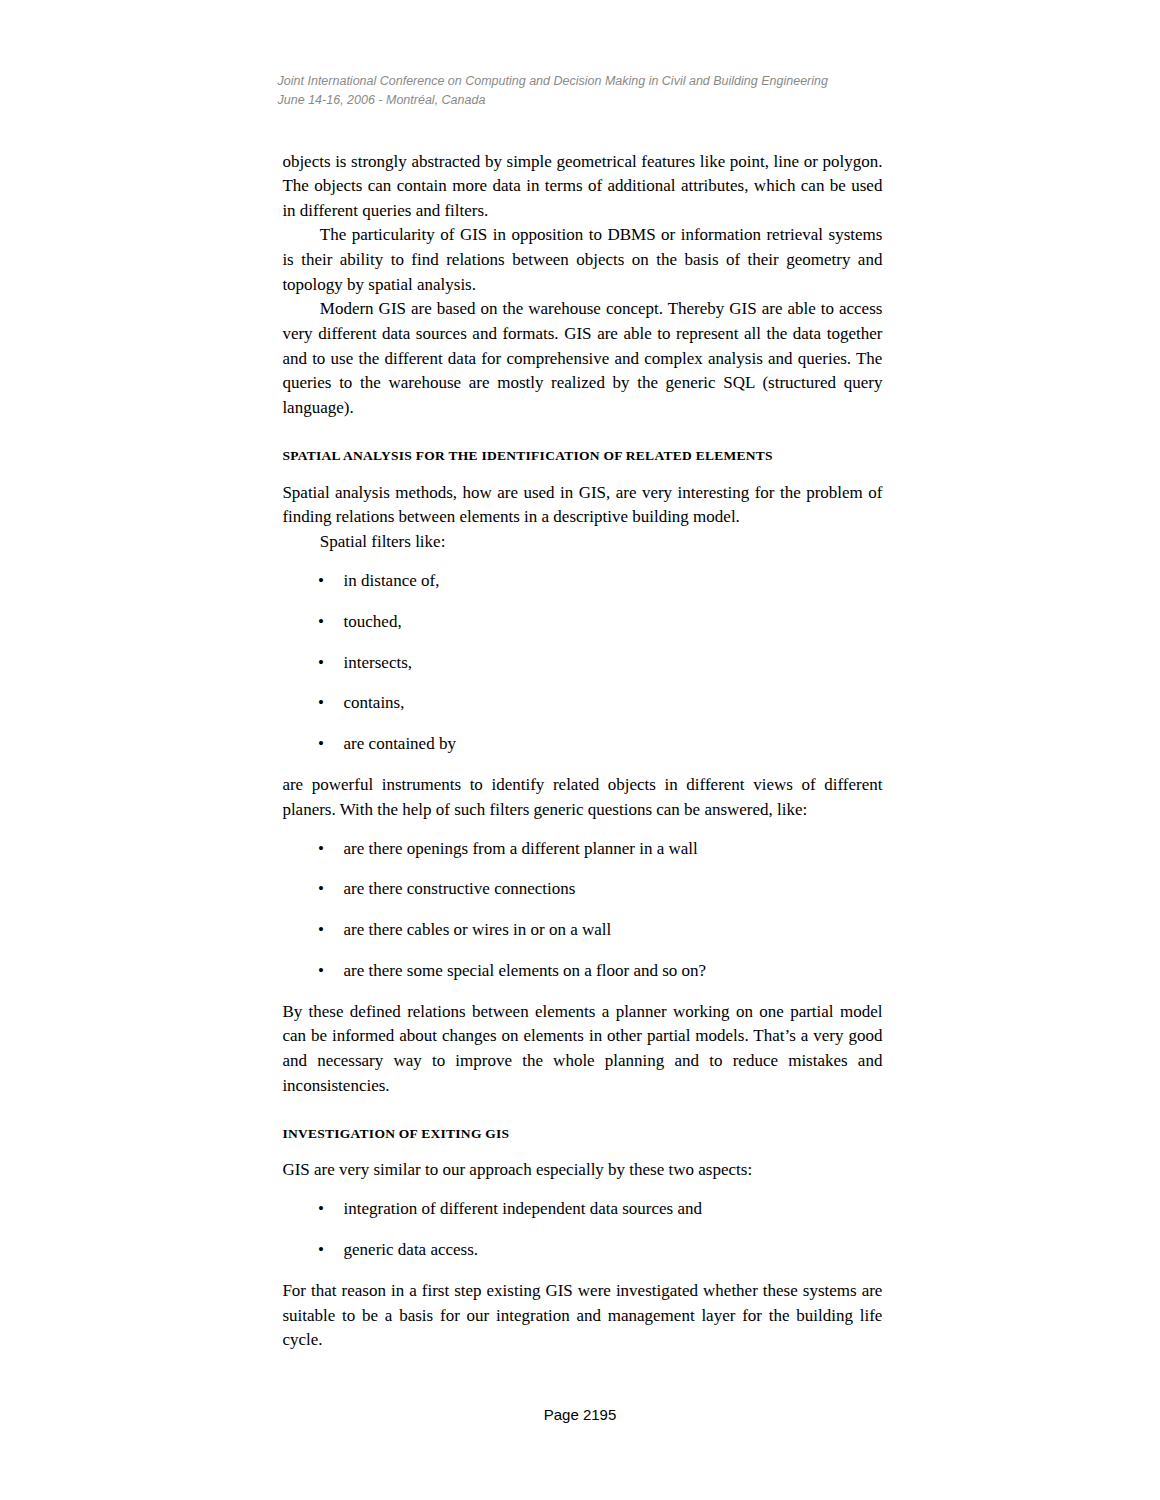Joint International Conference on Computing and Decision Making in Civil and Building Engineering
June 14-16, 2006 - Montréal, Canada
objects is strongly abstracted by simple geometrical features like point, line or polygon. The objects can contain more data in terms of additional attributes, which can be used in different queries and filters.
The particularity of GIS in opposition to DBMS or information retrieval systems is their ability to find relations between objects on the basis of their geometry and topology by spatial analysis.
Modern GIS are based on the warehouse concept. Thereby GIS are able to access very different data sources and formats. GIS are able to represent all the data together and to use the different data for comprehensive and complex analysis and queries. The queries to the warehouse are mostly realized by the generic SQL (structured query language).
Spatial analysis for the identification of related elements
Spatial analysis methods, how are used in GIS, are very interesting for the problem of finding relations between elements in a descriptive building model.
Spatial filters like:
in distance of,
touched,
intersects,
contains,
are contained by
are powerful instruments to identify related objects in different views of different planers. With the help of such filters generic questions can be answered, like:
are there openings from a different planner in a wall
are there constructive connections
are there cables or wires in or on a wall
are there some special elements on a floor and so on?
By these defined relations between elements a planner working on one partial model can be informed about changes on elements in other partial models. That’s a very good and necessary way to improve the whole planning and to reduce mistakes and inconsistencies.
Investigation of exiting GIS
GIS are very similar to our approach especially by these two aspects:
integration of different independent data sources and
generic data access.
For that reason in a first step existing GIS were investigated whether these systems are suitable to be a basis for our integration and management layer for the building life cycle.
Page 2195